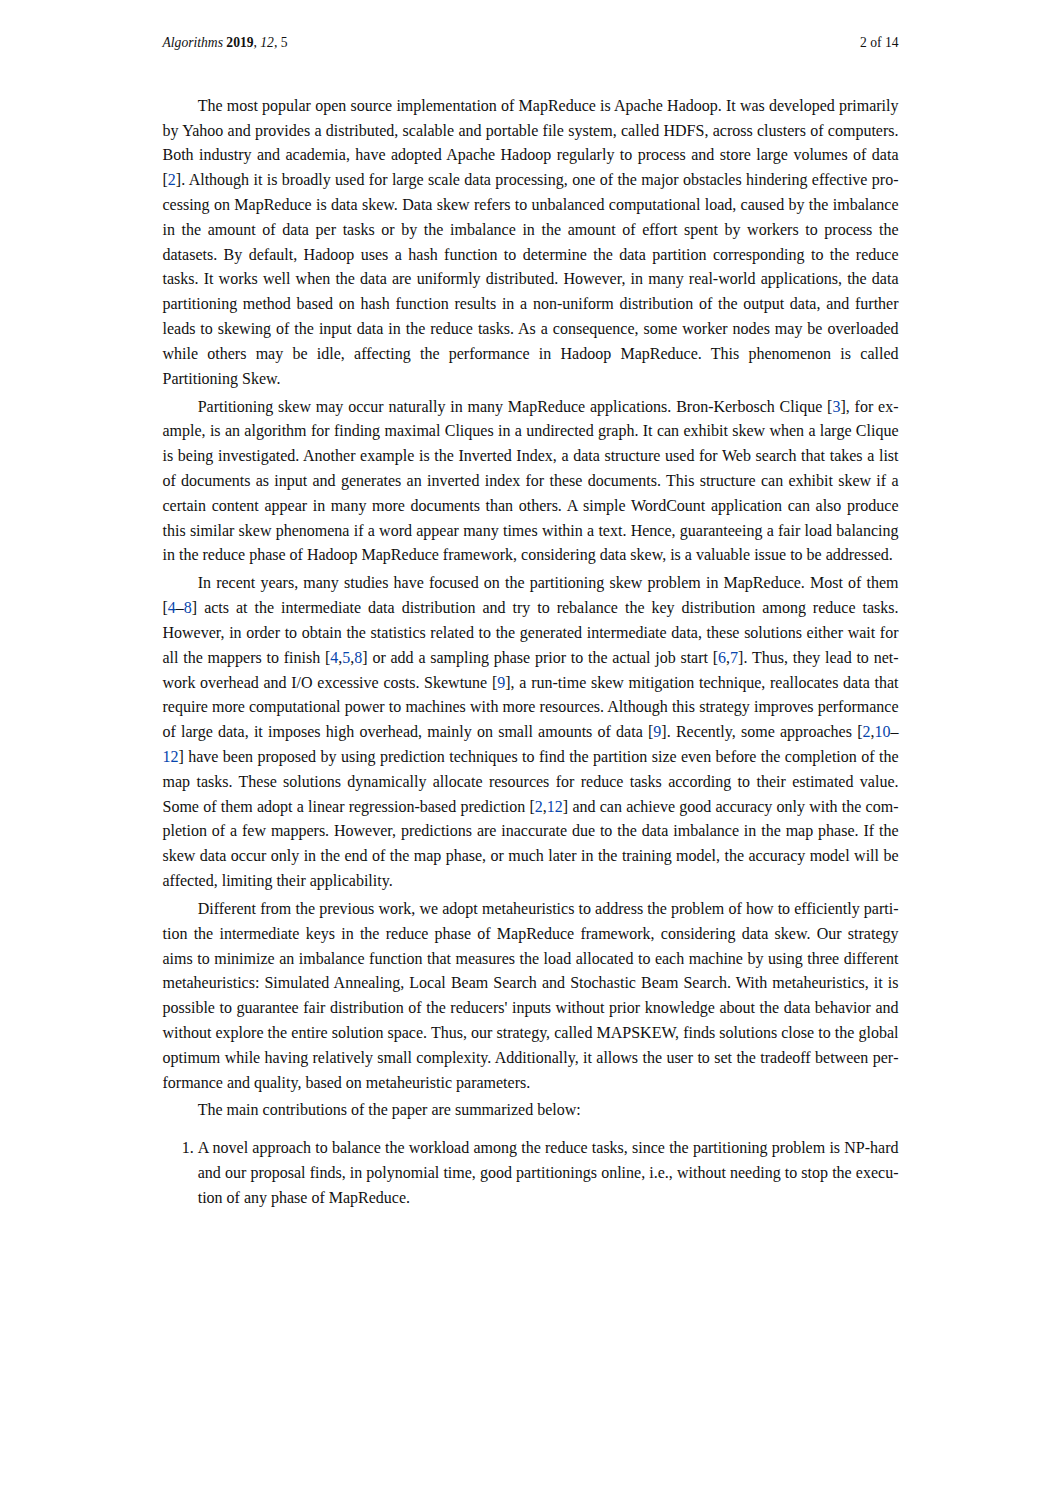Algorithms 2019, 12, 5
2 of 14
The most popular open source implementation of MapReduce is Apache Hadoop. It was developed primarily by Yahoo and provides a distributed, scalable and portable file system, called HDFS, across clusters of computers. Both industry and academia, have adopted Apache Hadoop regularly to process and store large volumes of data [2]. Although it is broadly used for large scale data processing, one of the major obstacles hindering effective processing on MapReduce is data skew. Data skew refers to unbalanced computational load, caused by the imbalance in the amount of data per tasks or by the imbalance in the amount of effort spent by workers to process the datasets. By default, Hadoop uses a hash function to determine the data partition corresponding to the reduce tasks. It works well when the data are uniformly distributed. However, in many real-world applications, the data partitioning method based on hash function results in a non-uniform distribution of the output data, and further leads to skewing of the input data in the reduce tasks. As a consequence, some worker nodes may be overloaded while others may be idle, affecting the performance in Hadoop MapReduce. This phenomenon is called Partitioning Skew.
Partitioning skew may occur naturally in many MapReduce applications. Bron-Kerbosch Clique [3], for example, is an algorithm for finding maximal Cliques in a undirected graph. It can exhibit skew when a large Clique is being investigated. Another example is the Inverted Index, a data structure used for Web search that takes a list of documents as input and generates an inverted index for these documents. This structure can exhibit skew if a certain content appear in many more documents than others. A simple WordCount application can also produce this similar skew phenomena if a word appear many times within a text. Hence, guaranteeing a fair load balancing in the reduce phase of Hadoop MapReduce framework, considering data skew, is a valuable issue to be addressed.
In recent years, many studies have focused on the partitioning skew problem in MapReduce. Most of them [4–8] acts at the intermediate data distribution and try to rebalance the key distribution among reduce tasks. However, in order to obtain the statistics related to the generated intermediate data, these solutions either wait for all the mappers to finish [4,5,8] or add a sampling phase prior to the actual job start [6,7]. Thus, they lead to network overhead and I/O excessive costs. Skewtune [9], a run-time skew mitigation technique, reallocates data that require more computational power to machines with more resources. Although this strategy improves performance of large data, it imposes high overhead, mainly on small amounts of data [9]. Recently, some approaches [2,10–12] have been proposed by using prediction techniques to find the partition size even before the completion of the map tasks. These solutions dynamically allocate resources for reduce tasks according to their estimated value. Some of them adopt a linear regression-based prediction [2,12] and can achieve good accuracy only with the completion of a few mappers. However, predictions are inaccurate due to the data imbalance in the map phase. If the skew data occur only in the end of the map phase, or much later in the training model, the accuracy model will be affected, limiting their applicability.
Different from the previous work, we adopt metaheuristics to address the problem of how to efficiently partition the intermediate keys in the reduce phase of MapReduce framework, considering data skew. Our strategy aims to minimize an imbalance function that measures the load allocated to each machine by using three different metaheuristics: Simulated Annealing, Local Beam Search and Stochastic Beam Search. With metaheuristics, it is possible to guarantee fair distribution of the reducers' inputs without prior knowledge about the data behavior and without explore the entire solution space. Thus, our strategy, called MAPSKEW, finds solutions close to the global optimum while having relatively small complexity. Additionally, it allows the user to set the tradeoff between performance and quality, based on metaheuristic parameters.
The main contributions of the paper are summarized below:
A novel approach to balance the workload among the reduce tasks, since the partitioning problem is NP-hard and our proposal finds, in polynomial time, good partitionings online, i.e., without needing to stop the execution of any phase of MapReduce.